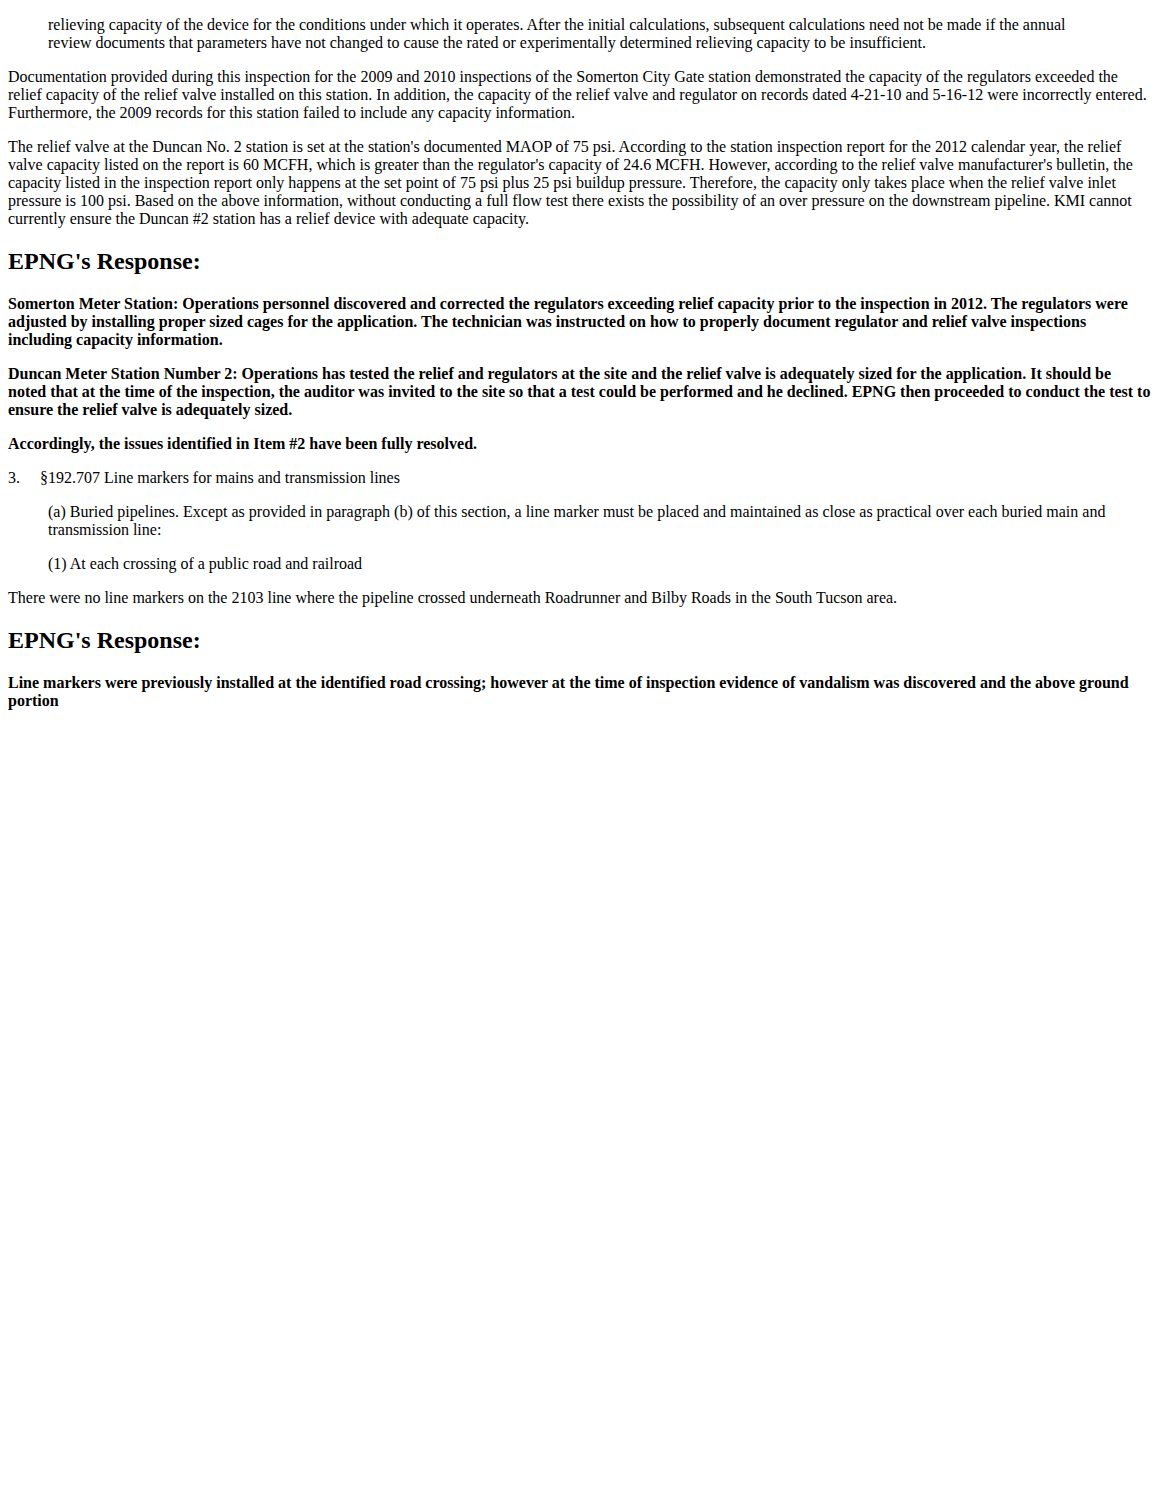relieving capacity of the device for the conditions under which it operates. After the initial calculations, subsequent calculations need not be made if the annual review documents that parameters have not changed to cause the rated or experimentally determined relieving capacity to be insufficient.
Documentation provided during this inspection for the 2009 and 2010 inspections of the Somerton City Gate station demonstrated the capacity of the regulators exceeded the relief capacity of the relief valve installed on this station. In addition, the capacity of the relief valve and regulator on records dated 4-21-10 and 5-16-12 were incorrectly entered. Furthermore, the 2009 records for this station failed to include any capacity information.
The relief valve at the Duncan No. 2 station is set at the station's documented MAOP of 75 psi. According to the station inspection report for the 2012 calendar year, the relief valve capacity listed on the report is 60 MCFH, which is greater than the regulator's capacity of 24.6 MCFH. However, according to the relief valve manufacturer's bulletin, the capacity listed in the inspection report only happens at the set point of 75 psi plus 25 psi buildup pressure. Therefore, the capacity only takes place when the relief valve inlet pressure is 100 psi. Based on the above information, without conducting a full flow test there exists the possibility of an over pressure on the downstream pipeline. KMI cannot currently ensure the Duncan #2 station has a relief device with adequate capacity.
EPNG's Response:
Somerton Meter Station: Operations personnel discovered and corrected the regulators exceeding relief capacity prior to the inspection in 2012. The regulators were adjusted by installing proper sized cages for the application. The technician was instructed on how to properly document regulator and relief valve inspections including capacity information.
Duncan Meter Station Number 2: Operations has tested the relief and regulators at the site and the relief valve is adequately sized for the application. It should be noted that at the time of the inspection, the auditor was invited to the site so that a test could be performed and he declined. EPNG then proceeded to conduct the test to ensure the relief valve is adequately sized.
Accordingly, the issues identified in Item #2 have been fully resolved.
3. §192.707 Line markers for mains and transmission lines
(a) Buried pipelines. Except as provided in paragraph (b) of this section, a line marker must be placed and maintained as close as practical over each buried main and transmission line:
(1) At each crossing of a public road and railroad
There were no line markers on the 2103 line where the pipeline crossed underneath Roadrunner and Bilby Roads in the South Tucson area.
EPNG's Response:
Line markers were previously installed at the identified road crossing; however at the time of inspection evidence of vandalism was discovered and the above ground portion